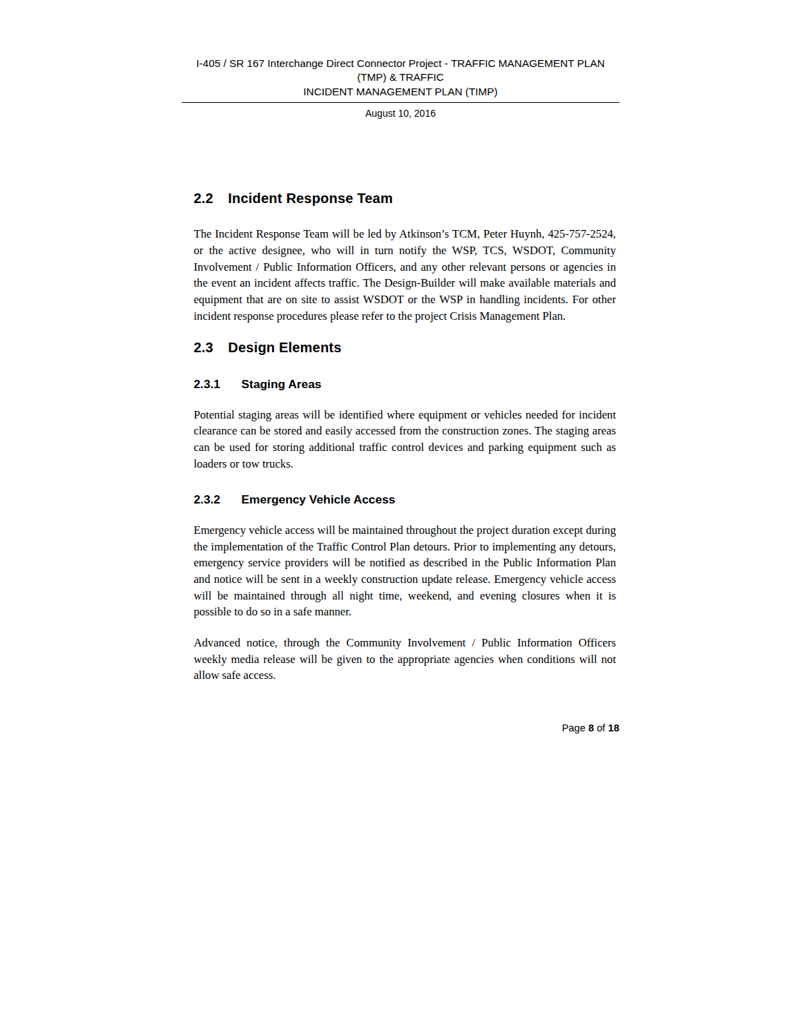I-405 / SR 167 Interchange Direct Connector Project - TRAFFIC MANAGEMENT PLAN (TMP) & TRAFFIC INCIDENT MANAGEMENT PLAN (TIMP)
August 10, 2016
2.2 Incident Response Team
The Incident Response Team will be led by Atkinson’s TCM, Peter Huynh, 425-757-2524, or the active designee, who will in turn notify the WSP, TCS, WSDOT, Community Involvement / Public Information Officers, and any other relevant persons or agencies in the event an incident affects traffic. The Design-Builder will make available materials and equipment that are on site to assist WSDOT or the WSP in handling incidents. For other incident response procedures please refer to the project Crisis Management Plan.
2.3 Design Elements
2.3.1 Staging Areas
Potential staging areas will be identified where equipment or vehicles needed for incident clearance can be stored and easily accessed from the construction zones. The staging areas can be used for storing additional traffic control devices and parking equipment such as loaders or tow trucks.
2.3.2 Emergency Vehicle Access
Emergency vehicle access will be maintained throughout the project duration except during the implementation of the Traffic Control Plan detours. Prior to implementing any detours, emergency service providers will be notified as described in the Public Information Plan and notice will be sent in a weekly construction update release. Emergency vehicle access will be maintained through all night time, weekend, and evening closures when it is possible to do so in a safe manner.
Advanced notice, through the Community Involvement / Public Information Officers weekly media release will be given to the appropriate agencies when conditions will not allow safe access.
Page 8 of 18